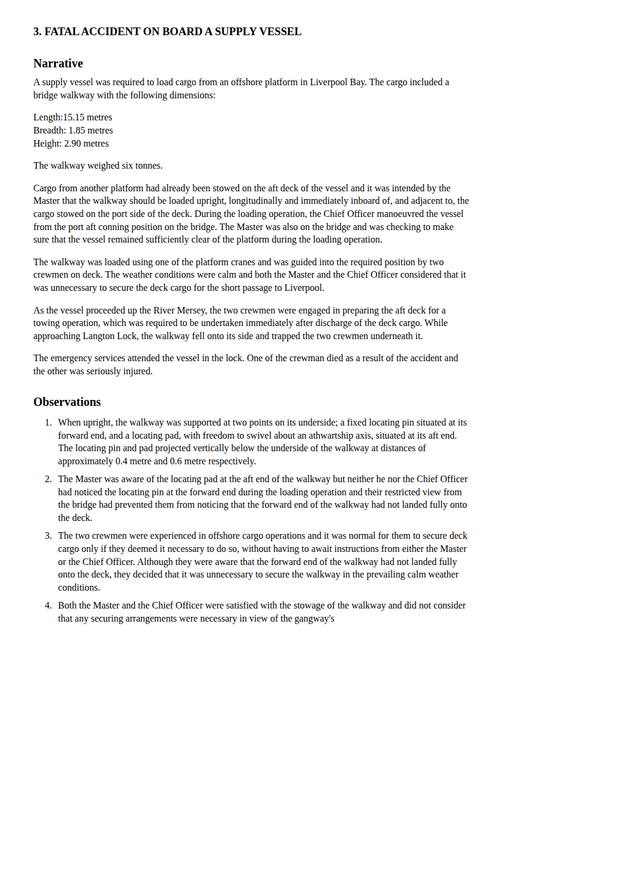3. FATAL ACCIDENT ON BOARD A SUPPLY VESSEL
Narrative
A supply vessel was required to load cargo from an offshore platform in Liverpool Bay. The cargo included a bridge walkway with the following dimensions:
Length:15.15 metres
Breadth: 1.85 metres
Height: 2.90 metres
The walkway weighed six tonnes.
Cargo from another platform had already been stowed on the aft deck of the vessel and it was intended by the Master that the walkway should be loaded upright, longitudinally and immediately inboard of, and adjacent to, the cargo stowed on the port side of the deck. During the loading operation, the Chief Officer manoeuvred the vessel from the port aft conning position on the bridge. The Master was also on the bridge and was checking to make sure that the vessel remained sufficiently clear of the platform during the loading operation.
The walkway was loaded using one of the platform cranes and was guided into the required position by two crewmen on deck. The weather conditions were calm and both the Master and the Chief Officer considered that it was unnecessary to secure the deck cargo for the short passage to Liverpool.
As the vessel proceeded up the River Mersey, the two crewmen were engaged in preparing the aft deck for a towing operation, which was required to be undertaken immediately after discharge of the deck cargo. While approaching Langton Lock, the walkway fell onto its side and trapped the two crewmen underneath it.
The emergency services attended the vessel in the lock. One of the crewman died as a result of the accident and the other was seriously injured.
Observations
When upright, the walkway was supported at two points on its underside; a fixed locating pin situated at its forward end, and a locating pad, with freedom to swivel about an athwartship axis, situated at its aft end. The locating pin and pad projected vertically below the underside of the walkway at distances of approximately 0.4 metre and 0.6 metre respectively.
The Master was aware of the locating pad at the aft end of the walkway but neither he nor the Chief Officer had noticed the locating pin at the forward end during the loading operation and their restricted view from the bridge had prevented them from noticing that the forward end of the walkway had not landed fully onto the deck.
The two crewmen were experienced in offshore cargo operations and it was normal for them to secure deck cargo only if they deemed it necessary to do so, without having to await instructions from either the Master or the Chief Officer. Although they were aware that the forward end of the walkway had not landed fully onto the deck, they decided that it was unnecessary to secure the walkway in the prevailing calm weather conditions.
Both the Master and the Chief Officer were satisfied with the stowage of the walkway and did not consider that any securing arrangements were necessary in view of the gangway's